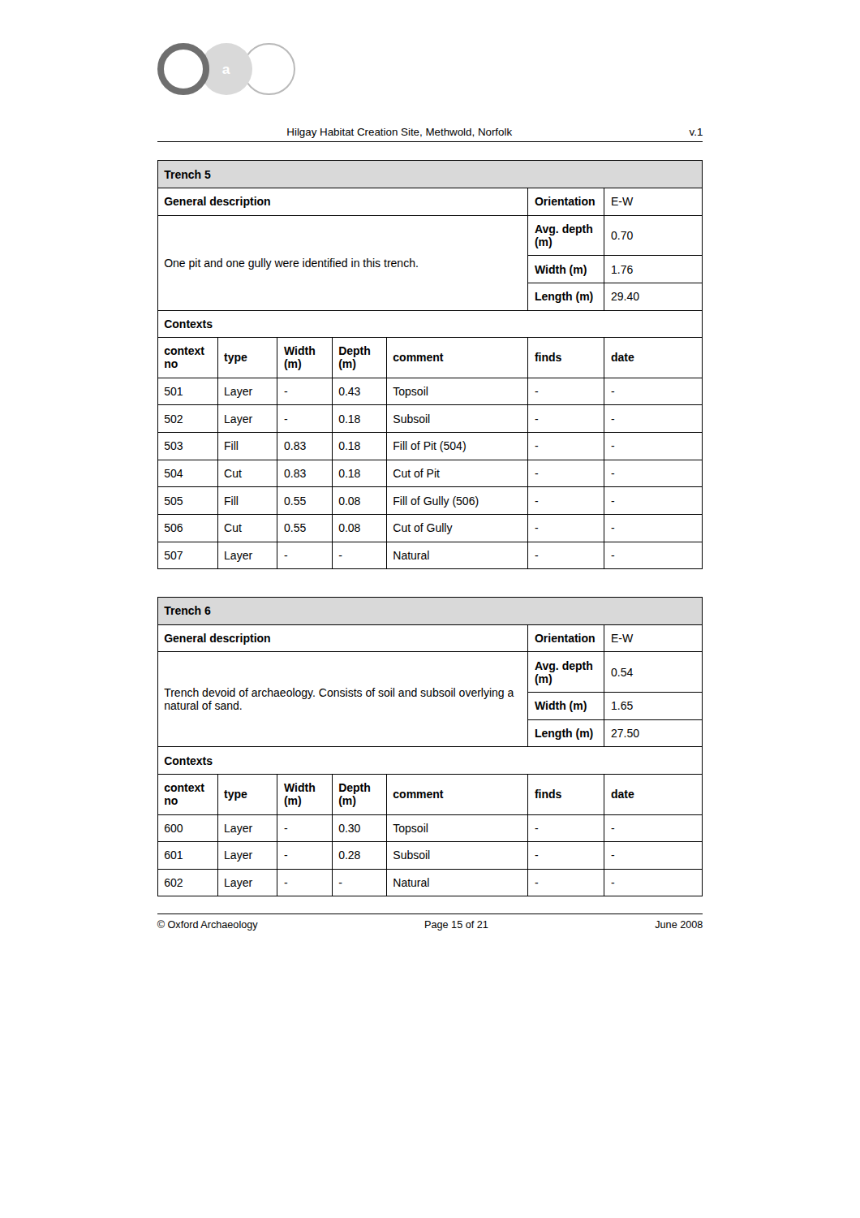a
Hilgay Habitat Creation Site, Methwold, Norfolk
v.1
| Trench 5 |
| General description | Orientation | E-W |
| One pit and one gully were identified in this trench. | Avg. depth (m) | 0.70 |
| Width (m) | 1.76 |
| Length (m) | 29.40 |
| Contexts |
| context no | type | Width (m) | Depth (m) | comment | finds | date |
| 501 | Layer | - | 0.43 | Topsoil | - | - |
| 502 | Layer | - | 0.18 | Subsoil | - | - |
| 503 | Fill | 0.83 | 0.18 | Fill of Pit (504) | - | - |
| 504 | Cut | 0.83 | 0.18 | Cut of Pit | - | - |
| 505 | Fill | 0.55 | 0.08 | Fill of Gully (506) | - | - |
| 506 | Cut | 0.55 | 0.08 | Cut of Gully | - | - |
| 507 | Layer | - | - | Natural | - | - |
| Trench 6 |
| General description | Orientation | E-W |
| Trench devoid of archaeology. Consists of soil and subsoil overlying a natural of sand. | Avg. depth (m) | 0.54 |
| Width (m) | 1.65 |
| Length (m) | 27.50 |
| Contexts |
| context no | type | Width (m) | Depth (m) | comment | finds | date |
| 600 | Layer | - | 0.30 | Topsoil | - | - |
| 601 | Layer | - | 0.28 | Subsoil | - | - |
| 602 | Layer | - | - | Natural | - | - |
© Oxford Archaeology
Page 15 of 21
June 2008